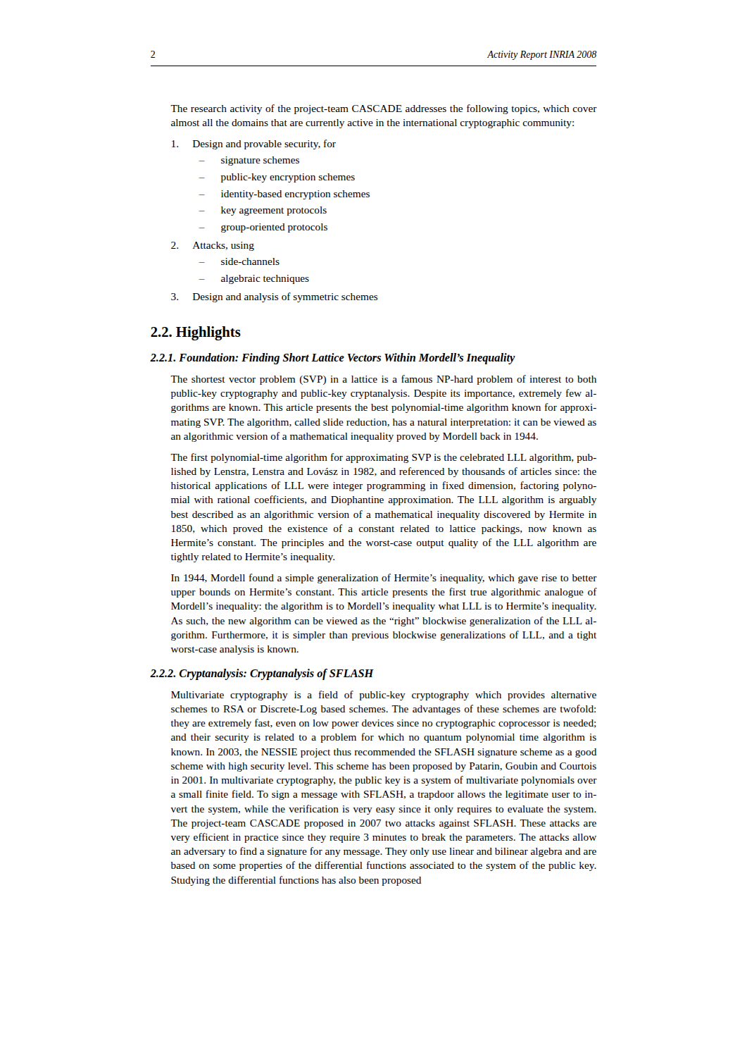2 Activity Report INRIA 2008
The research activity of the project-team CASCADE addresses the following topics, which cover almost all the domains that are currently active in the international cryptographic community:
Design and provable security, for
signature schemes
public-key encryption schemes
identity-based encryption schemes
key agreement protocols
group-oriented protocols
Attacks, using
side-channels
algebraic techniques
Design and analysis of symmetric schemes
2.2. Highlights
2.2.1. Foundation: Finding Short Lattice Vectors Within Mordell’s Inequality
The shortest vector problem (SVP) in a lattice is a famous NP-hard problem of interest to both public-key cryptography and public-key cryptanalysis. Despite its importance, extremely few algorithms are known. This article presents the best polynomial-time algorithm known for approximating SVP. The algorithm, called slide reduction, has a natural interpretation: it can be viewed as an algorithmic version of a mathematical inequality proved by Mordell back in 1944.
The first polynomial-time algorithm for approximating SVP is the celebrated LLL algorithm, published by Lenstra, Lenstra and Lovász in 1982, and referenced by thousands of articles since: the historical applications of LLL were integer programming in fixed dimension, factoring polynomial with rational coefficients, and Diophantine approximation. The LLL algorithm is arguably best described as an algorithmic version of a mathematical inequality discovered by Hermite in 1850, which proved the existence of a constant related to lattice packings, now known as Hermite’s constant. The principles and the worst-case output quality of the LLL algorithm are tightly related to Hermite’s inequality.
In 1944, Mordell found a simple generalization of Hermite’s inequality, which gave rise to better upper bounds on Hermite’s constant. This article presents the first true algorithmic analogue of Mordell’s inequality: the algorithm is to Mordell’s inequality what LLL is to Hermite’s inequality. As such, the new algorithm can be viewed as the “right” blockwise generalization of the LLL algorithm. Furthermore, it is simpler than previous blockwise generalizations of LLL, and a tight worst-case analysis is known.
2.2.2. Cryptanalysis: Cryptanalysis of SFLASH
Multivariate cryptography is a field of public-key cryptography which provides alternative schemes to RSA or Discrete-Log based schemes. The advantages of these schemes are twofold: they are extremely fast, even on low power devices since no cryptographic coprocessor is needed; and their security is related to a problem for which no quantum polynomial time algorithm is known. In 2003, the NESSIE project thus recommended the SFLASH signature scheme as a good scheme with high security level. This scheme has been proposed by Patarin, Goubin and Courtois in 2001. In multivariate cryptography, the public key is a system of multivariate polynomials over a small finite field. To sign a message with SFLASH, a trapdoor allows the legitimate user to invert the system, while the verification is very easy since it only requires to evaluate the system. The project-team CASCADE proposed in 2007 two attacks against SFLASH. These attacks are very efficient in practice since they require 3 minutes to break the parameters. The attacks allow an adversary to find a signature for any message. They only use linear and bilinear algebra and are based on some properties of the differential functions associated to the system of the public key. Studying the differential functions has also been proposed